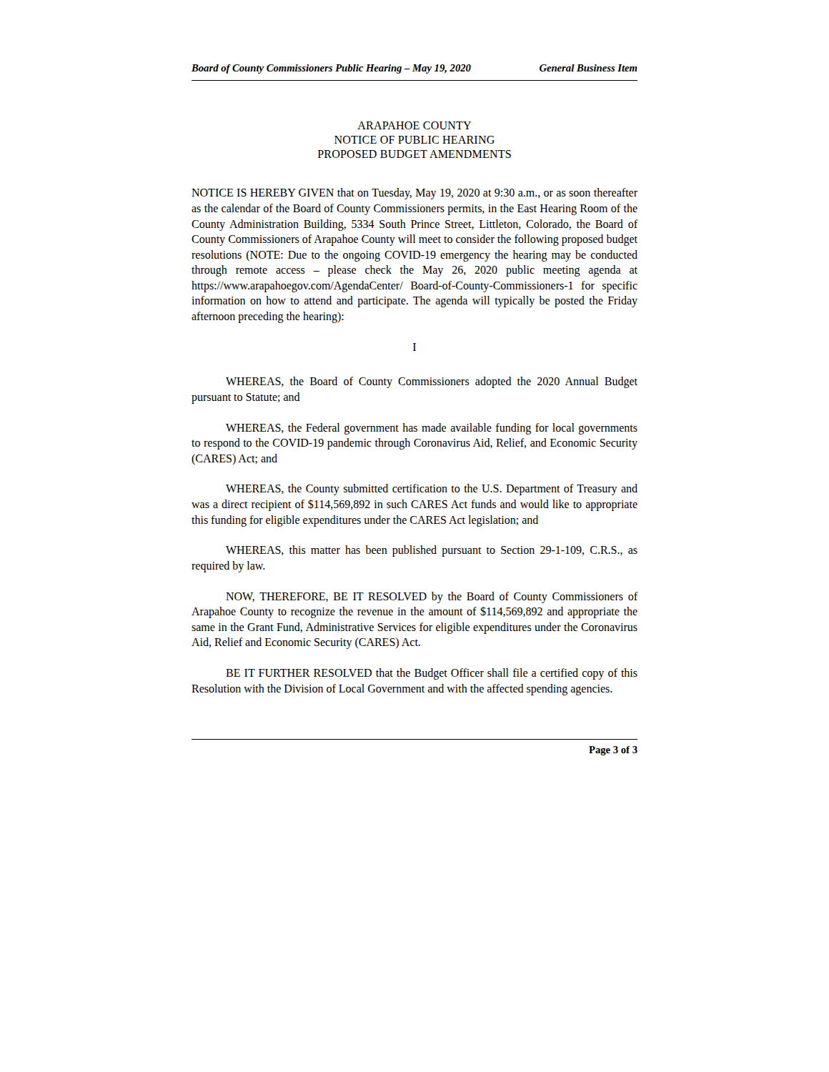Board of County Commissioners Public Hearing – May 19, 2020 General Business Item
ARAPAHOE COUNTY
NOTICE OF PUBLIC HEARING
PROPOSED BUDGET AMENDMENTS
NOTICE IS HEREBY GIVEN that on Tuesday, May 19, 2020 at 9:30 a.m., or as soon thereafter as the calendar of the Board of County Commissioners permits, in the East Hearing Room of the County Administration Building, 5334 South Prince Street, Littleton, Colorado, the Board of County Commissioners of Arapahoe County will meet to consider the following proposed budget resolutions (NOTE: Due to the ongoing COVID-19 emergency the hearing may be conducted through remote access – please check the May 26, 2020 public meeting agenda at https://www.arapahoegov.com/AgendaCenter/ Board-of-County-Commissioners-1 for specific information on how to attend and participate. The agenda will typically be posted the Friday afternoon preceding the hearing):
I
WHEREAS, the Board of County Commissioners adopted the 2020 Annual Budget pursuant to Statute; and
WHEREAS, the Federal government has made available funding for local governments to respond to the COVID-19 pandemic through Coronavirus Aid, Relief, and Economic Security (CARES) Act; and
WHEREAS, the County submitted certification to the U.S. Department of Treasury and was a direct recipient of $114,569,892 in such CARES Act funds and would like to appropriate this funding for eligible expenditures under the CARES Act legislation; and
WHEREAS, this matter has been published pursuant to Section 29-1-109, C.R.S., as required by law.
NOW, THEREFORE, BE IT RESOLVED by the Board of County Commissioners of Arapahoe County to recognize the revenue in the amount of $114,569,892 and appropriate the same in the Grant Fund, Administrative Services for eligible expenditures under the Coronavirus Aid, Relief and Economic Security (CARES) Act.
BE IT FURTHER RESOLVED that the Budget Officer shall file a certified copy of this Resolution with the Division of Local Government and with the affected spending agencies.
Page 3 of 3